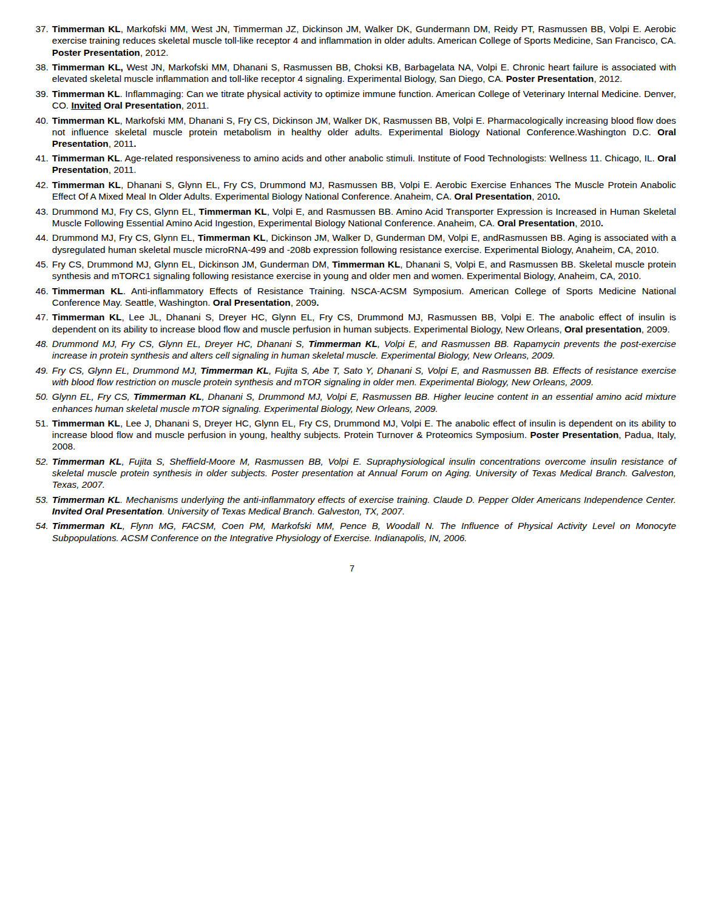37. Timmerman KL, Markofski MM, West JN, Timmerman JZ, Dickinson JM, Walker DK, Gundermann DM, Reidy PT, Rasmussen BB, Volpi E. Aerobic exercise training reduces skeletal muscle toll-like receptor 4 and inflammation in older adults. American College of Sports Medicine, San Francisco, CA. Poster Presentation, 2012.
38. Timmerman KL, West JN, Markofski MM, Dhanani S, Rasmussen BB, Choksi KB, Barbagelata NA, Volpi E. Chronic heart failure is associated with elevated skeletal muscle inflammation and toll-like receptor 4 signaling. Experimental Biology, San Diego, CA. Poster Presentation, 2012.
39. Timmerman KL. Inflammaging: Can we titrate physical activity to optimize immune function. American College of Veterinary Internal Medicine. Denver, CO. Invited Oral Presentation, 2011.
40. Timmerman KL, Markofski MM, Dhanani S, Fry CS, Dickinson JM, Walker DK, Rasmussen BB, Volpi E. Pharmacologically increasing blood flow does not influence skeletal muscle protein metabolism in healthy older adults. Experimental Biology National Conference.Washington D.C. Oral Presentation, 2011.
41. Timmerman KL. Age-related responsiveness to amino acids and other anabolic stimuli. Institute of Food Technologists: Wellness 11. Chicago, IL. Oral Presentation, 2011.
42. Timmerman KL, Dhanani S, Glynn EL, Fry CS, Drummond MJ, Rasmussen BB, Volpi E. Aerobic Exercise Enhances The Muscle Protein Anabolic Effect Of A Mixed Meal In Older Adults. Experimental Biology National Conference. Anaheim, CA. Oral Presentation, 2010.
43. Drummond MJ, Fry CS, Glynn EL, Timmerman KL, Volpi E, and Rasmussen BB. Amino Acid Transporter Expression is Increased in Human Skeletal Muscle Following Essential Amino Acid Ingestion, Experimental Biology National Conference. Anaheim, CA. Oral Presentation, 2010.
44. Drummond MJ, Fry CS, Glynn EL, Timmerman KL, Dickinson JM, Walker D, Gunderman DM, Volpi E, andRasmussen BB. Aging is associated with a dysregulated human skeletal muscle microRNA-499 and -208b expression following resistance exercise. Experimental Biology, Anaheim, CA, 2010.
45. Fry CS, Drummond MJ, Glynn EL, Dickinson JM, Gunderman DM, Timmerman KL, Dhanani S, Volpi E, and Rasmussen BB. Skeletal muscle protein synthesis and mTORC1 signaling following resistance exercise in young and older men and women. Experimental Biology, Anaheim, CA, 2010.
46. Timmerman KL. Anti-inflammatory Effects of Resistance Training. NSCA-ACSM Symposium. American College of Sports Medicine National Conference May. Seattle, Washington. Oral Presentation, 2009.
47. Timmerman KL, Lee JL, Dhanani S, Dreyer HC, Glynn EL, Fry CS, Drummond MJ, Rasmussen BB, Volpi E. The anabolic effect of insulin is dependent on its ability to increase blood flow and muscle perfusion in human subjects. Experimental Biology, New Orleans, Oral presentation, 2009.
48. Drummond MJ, Fry CS, Glynn EL, Dreyer HC, Dhanani S, Timmerman KL, Volpi E, and Rasmussen BB. Rapamycin prevents the post-exercise increase in protein synthesis and alters cell signaling in human skeletal muscle. Experimental Biology, New Orleans, 2009.
49. Fry CS, Glynn EL, Drummond MJ, Timmerman KL, Fujita S, Abe T, Sato Y, Dhanani S, Volpi E, and Rasmussen BB. Effects of resistance exercise with blood flow restriction on muscle protein synthesis and mTOR signaling in older men. Experimental Biology, New Orleans, 2009.
50. Glynn EL, Fry CS, Timmerman KL, Dhanani S, Drummond MJ, Volpi E, Rasmussen BB. Higher leucine content in an essential amino acid mixture enhances human skeletal muscle mTOR signaling. Experimental Biology, New Orleans, 2009.
51. Timmerman KL, Lee J, Dhanani S, Dreyer HC, Glynn EL, Fry CS, Drummond MJ, Volpi E. The anabolic effect of insulin is dependent on its ability to increase blood flow and muscle perfusion in young, healthy subjects. Protein Turnover & Proteomics Symposium. Poster Presentation, Padua, Italy, 2008.
52. Timmerman KL, Fujita S, Sheffield-Moore M, Rasmussen BB, Volpi E. Supraphysiological insulin concentrations overcome insulin resistance of skeletal muscle protein synthesis in older subjects. Poster presentation at Annual Forum on Aging. University of Texas Medical Branch. Galveston, Texas, 2007.
53. Timmerman KL. Mechanisms underlying the anti-inflammatory effects of exercise training. Claude D. Pepper Older Americans Independence Center. Invited Oral Presentation. University of Texas Medical Branch. Galveston, TX, 2007.
54. Timmerman KL, Flynn MG, FACSM, Coen PM, Markofski MM, Pence B, Woodall N. The Influence of Physical Activity Level on Monocyte Subpopulations. ACSM Conference on the Integrative Physiology of Exercise. Indianapolis, IN, 2006.
7